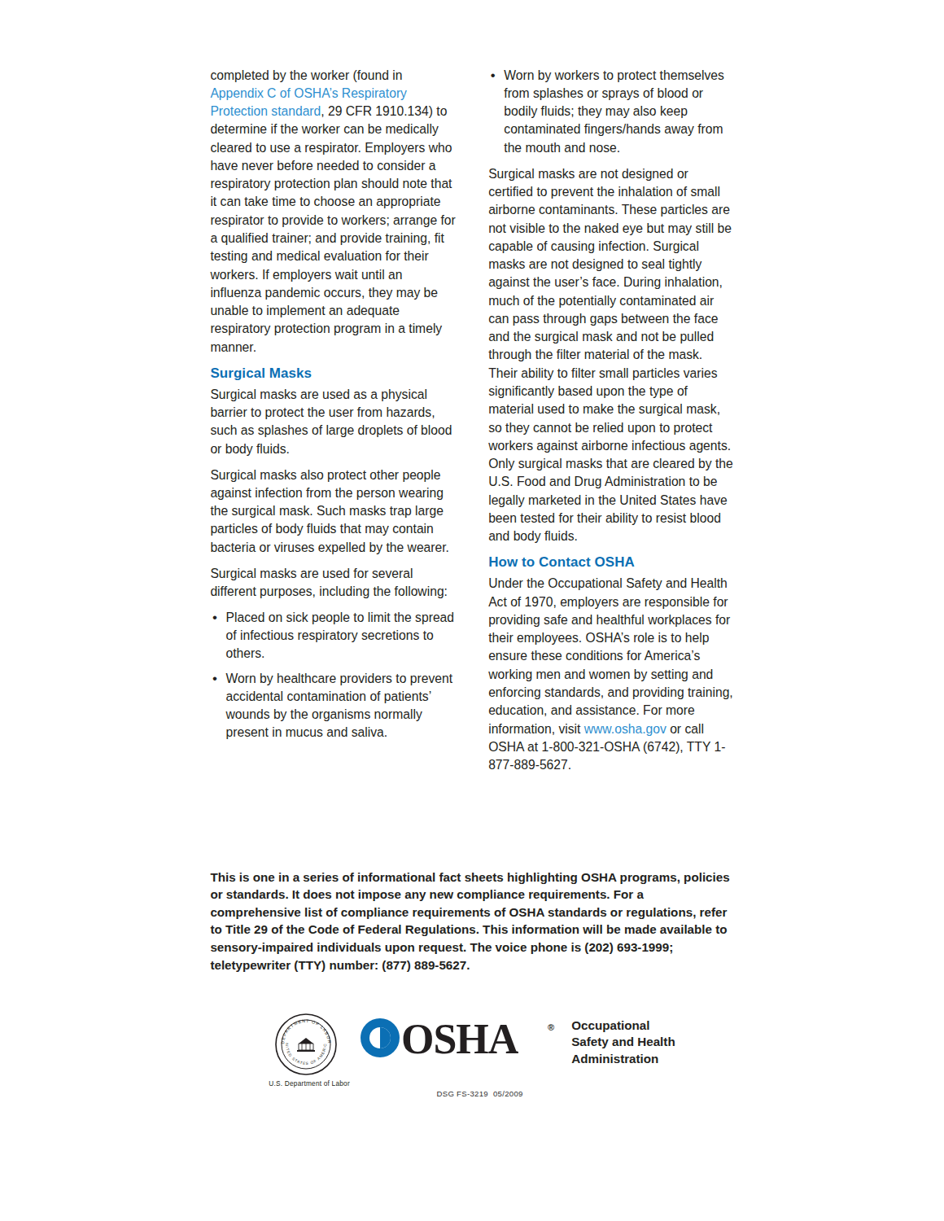completed by the worker (found in Appendix C of OSHA’s Respiratory Protection standard, 29 CFR 1910.134) to determine if the worker can be medically cleared to use a respirator. Employers who have never before needed to consider a respiratory protection plan should note that it can take time to choose an appropriate respirator to provide to workers; arrange for a qualified trainer; and provide training, fit testing and medical evaluation for their workers. If employers wait until an influenza pandemic occurs, they may be unable to implement an adequate respiratory protection program in a timely manner.
Surgical Masks
Surgical masks are used as a physical barrier to protect the user from hazards, such as splashes of large droplets of blood or body fluids.
Surgical masks also protect other people against infection from the person wearing the surgical mask. Such masks trap large particles of body fluids that may contain bacteria or viruses expelled by the wearer.
Surgical masks are used for several different purposes, including the following:
Placed on sick people to limit the spread of infectious respiratory secretions to others.
Worn by healthcare providers to prevent accidental contamination of patients’ wounds by the organisms normally present in mucus and saliva.
Worn by workers to protect themselves from splashes or sprays of blood or bodily fluids; they may also keep contaminated fingers/hands away from the mouth and nose.
Surgical masks are not designed or certified to prevent the inhalation of small airborne contaminants. These particles are not visible to the naked eye but may still be capable of causing infection. Surgical masks are not designed to seal tightly against the user’s face. During inhalation, much of the potentially contaminated air can pass through gaps between the face and the surgical mask and not be pulled through the filter material of the mask. Their ability to filter small particles varies significantly based upon the type of material used to make the surgical mask, so they cannot be relied upon to protect workers against airborne infectious agents. Only surgical masks that are cleared by the U.S. Food and Drug Administration to be legally marketed in the United States have been tested for their ability to resist blood and body fluids.
How to Contact OSHA
Under the Occupational Safety and Health Act of 1970, employers are responsible for providing safe and healthful workplaces for their employees. OSHA’s role is to help ensure these conditions for America’s working men and women by setting and enforcing standards, and providing training, education, and assistance. For more information, visit www.osha.gov or call OSHA at 1-800-321-OSHA (6742), TTY 1-877-889-5627.
This is one in a series of informational fact sheets highlighting OSHA programs, policies or standards. It does not impose any new compliance requirements. For a comprehensive list of compliance requirements of OSHA standards or regulations, refer to Title 29 of the Code of Federal Regulations. This information will be made available to sensory-impaired individuals upon request. The voice phone is (202) 693-1999; teletypewriter (TTY) number: (877) 889-5627.
DEPARTMENT OF LABOR UNITED STATES OF AMERICA
U.S. Department of Labor
OSHA ®
Occupational
Safety and Health
Administration
DSG FS-3219 05/2009